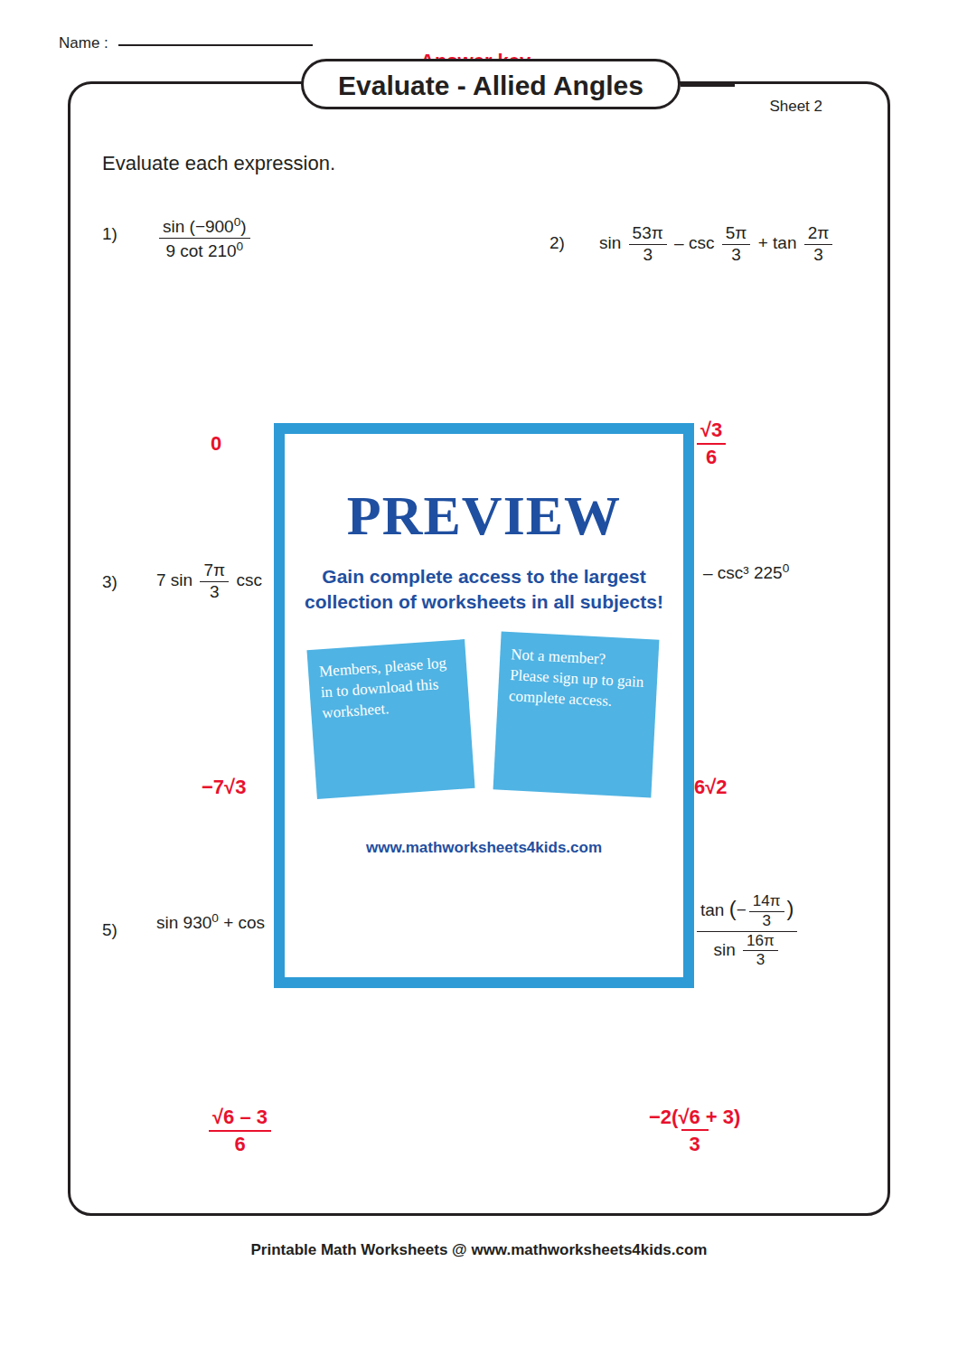Name :
Answer key
Sheet 2
Evaluate - Allied Angles
Evaluate each expression.
1)
sin (−9000) 9 cot 2100
0
2)
sin 53π 3 – csc 5π 3 + tan 2π 3
√36
3)
7 sin 7π 3 csc
−7√3
– csc³ 2250
6√2
5)
sin 9300 + cos
√6 – 36
tan (−14π 3) sin 16π 3
−2(√6 + 3)
3
PREVIEW
Gain complete access to the largest collection of worksheets in all subjects!
Members, please log in to download this worksheet.
Not a member? Please sign up to gain complete access.
www.mathworksheets4kids.com
Printable Math Worksheets @ www.mathworksheets4kids.com